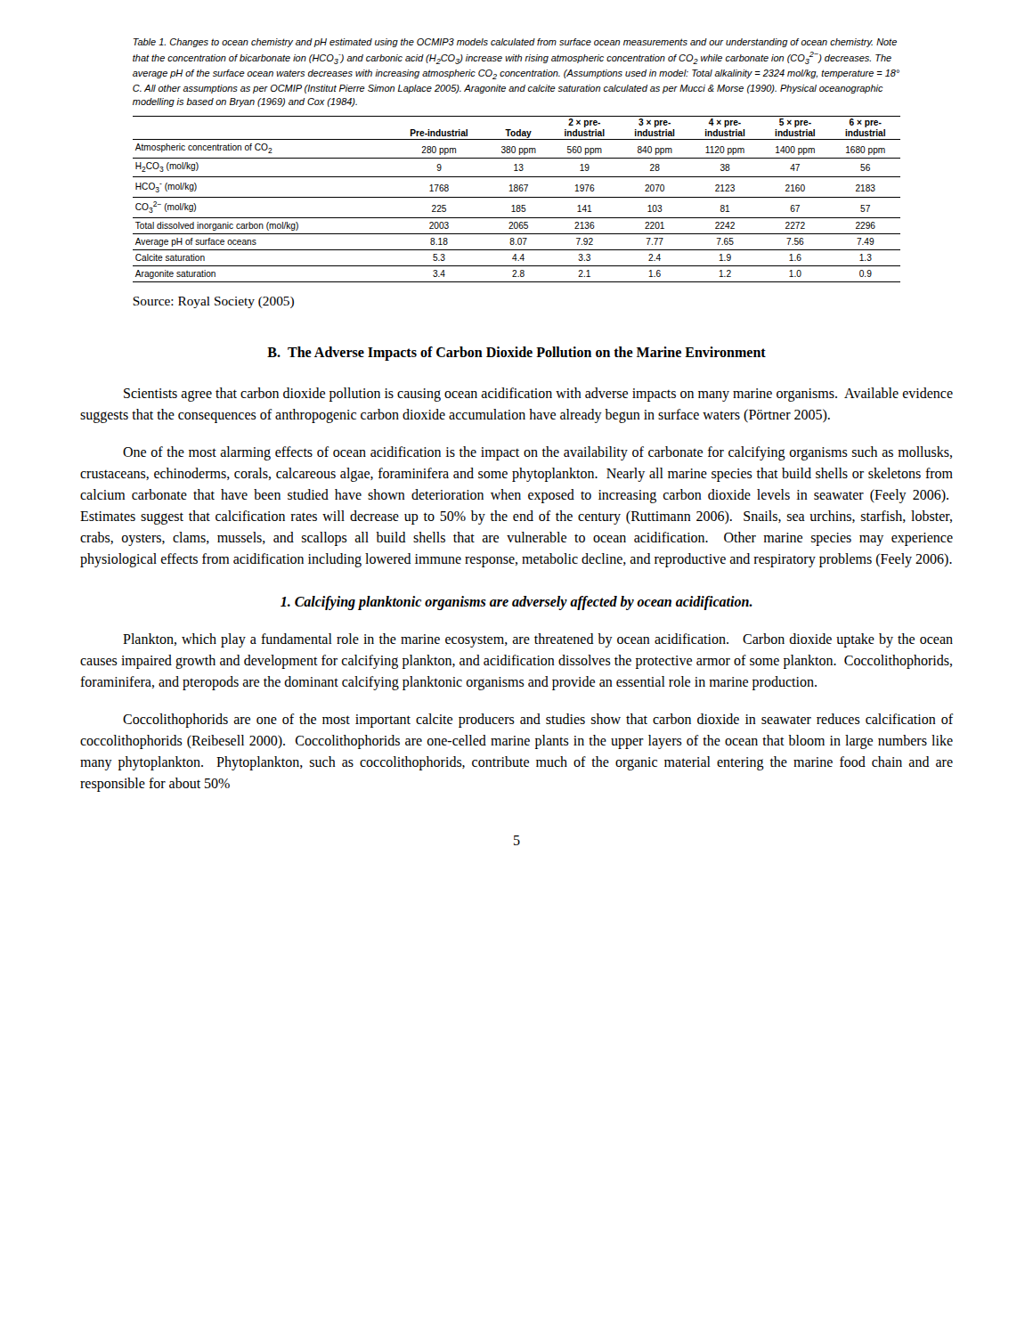Table 1. Changes to ocean chemistry and pH estimated using the OCMIP3 models calculated from surface ocean measurements and our understanding of ocean chemistry. Note that the concentration of bicarbonate ion (HCO3-) and carbonic acid (H2CO3) increase with rising atmospheric concentration of CO2 while carbonate ion (CO32−) decreases. The average pH of the surface ocean waters decreases with increasing atmospheric CO2 concentration. (Assumptions used in model: Total alkalinity = 2324 mol/kg, temperature = 18° C. All other assumptions as per OCMIP (Institut Pierre Simon Laplace 2005). Aragonite and calcite saturation calculated as per Mucci & Morse (1990). Physical oceanographic modelling is based on Bryan (1969) and Cox (1984).
| | Pre-industrial | Today | 2 × pre- industrial | 3 × pre- industrial | 4 × pre- industrial | 5 × pre- industrial | 6 × pre- industrial |
| --- | --- | --- | --- | --- | --- | --- | --- |
| Atmospheric concentration of CO 2 | 280 ppm | 380 ppm | 560 ppm | 840 ppm | 1120 ppm | 1400 ppm | 1680 ppm |
| H 2 CO 3 (mol/kg) | 9 | 13 | 19 | 28 | 38 | 47 | 56 |
| HCO 3 - (mol/kg) | 1768 | 1867 | 1976 | 2070 | 2123 | 2160 | 2183 |
| CO 3 2− (mol/kg) | 225 | 185 | 141 | 103 | 81 | 67 | 57 |
| Total dissolved inorganic carbon (mol/kg) | 2003 | 2065 | 2136 | 2201 | 2242 | 2272 | 2296 |
| Average pH of surface oceans | 8.18 | 8.07 | 7.92 | 7.77 | 7.65 | 7.56 | 7.49 |
| Calcite saturation | 5.3 | 4.4 | 3.3 | 2.4 | 1.9 | 1.6 | 1.3 |
| Aragonite saturation | 3.4 | 2.8 | 2.1 | 1.6 | 1.2 | 1.0 | 0.9 |
Source: Royal Society (2005)
B. The Adverse Impacts of Carbon Dioxide Pollution on the Marine Environment
Scientists agree that carbon dioxide pollution is causing ocean acidification with adverse impacts on many marine organisms. Available evidence suggests that the consequences of anthropogenic carbon dioxide accumulation have already begun in surface waters (Pörtner 2005).
One of the most alarming effects of ocean acidification is the impact on the availability of carbonate for calcifying organisms such as mollusks, crustaceans, echinoderms, corals, calcareous algae, foraminifera and some phytoplankton. Nearly all marine species that build shells or skeletons from calcium carbonate that have been studied have shown deterioration when exposed to increasing carbon dioxide levels in seawater (Feely 2006). Estimates suggest that calcification rates will decrease up to 50% by the end of the century (Ruttimann 2006). Snails, sea urchins, starfish, lobster, crabs, oysters, clams, mussels, and scallops all build shells that are vulnerable to ocean acidification. Other marine species may experience physiological effects from acidification including lowered immune response, metabolic decline, and reproductive and respiratory problems (Feely 2006).
1. Calcifying planktonic organisms are adversely affected by ocean acidification.
Plankton, which play a fundamental role in the marine ecosystem, are threatened by ocean acidification. Carbon dioxide uptake by the ocean causes impaired growth and development for calcifying plankton, and acidification dissolves the protective armor of some plankton. Coccolithophorids, foraminifera, and pteropods are the dominant calcifying planktonic organisms and provide an essential role in marine production.
Coccolithophorids are one of the most important calcite producers and studies show that carbon dioxide in seawater reduces calcification of coccolithophorids (Reibesell 2000). Coccolithophorids are one-celled marine plants in the upper layers of the ocean that bloom in large numbers like many phytoplankton. Phytoplankton, such as coccolithophorids, contribute much of the organic material entering the marine food chain and are responsible for about 50%
5